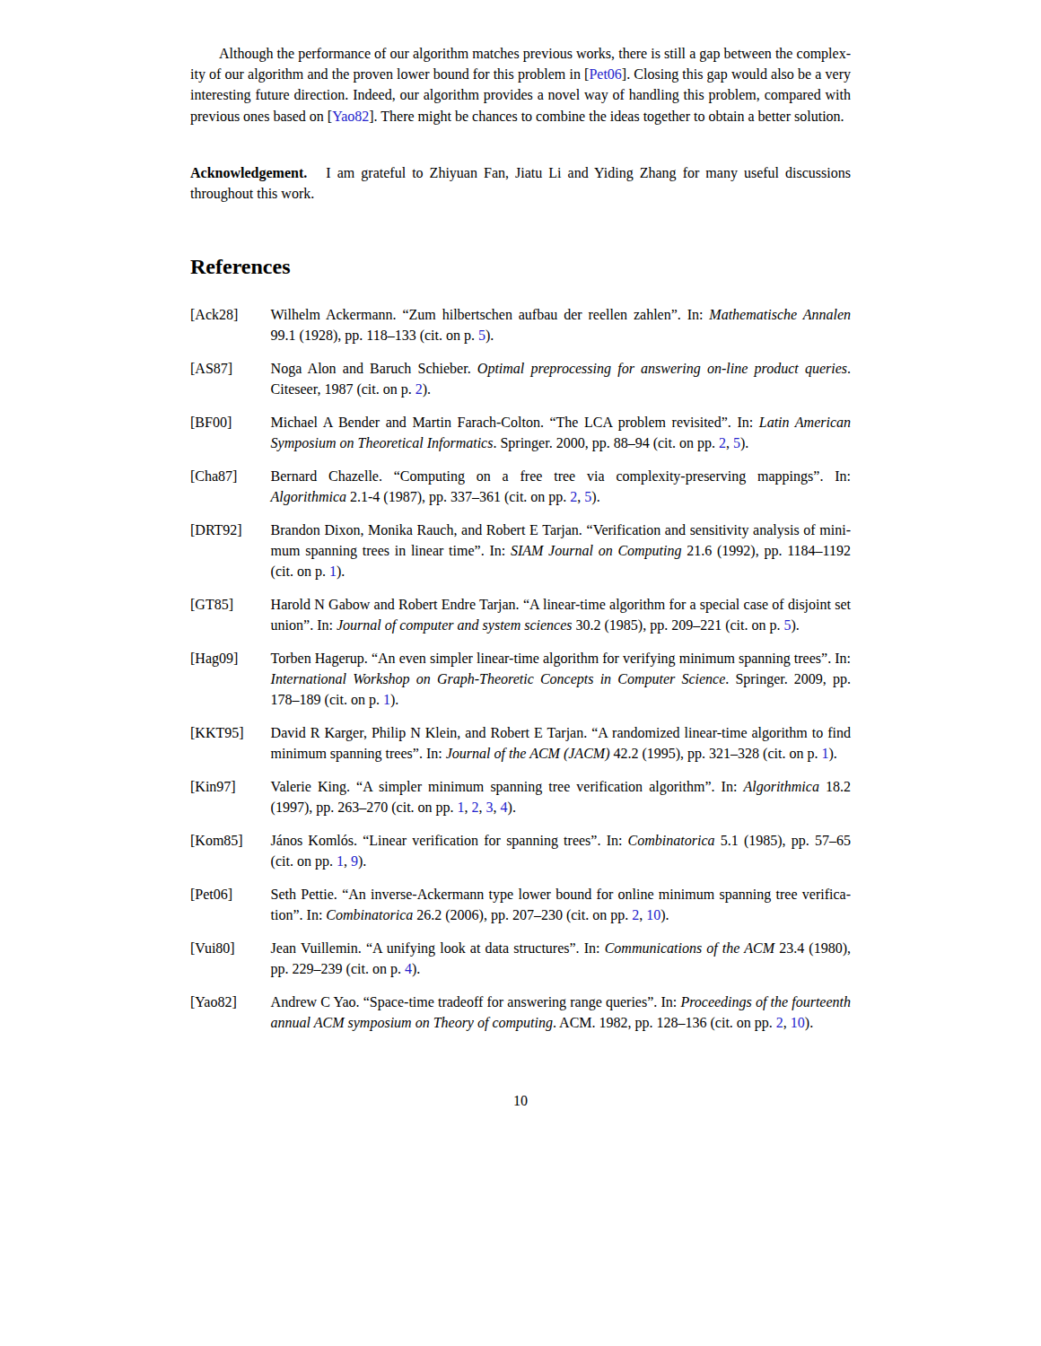Although the performance of our algorithm matches previous works, there is still a gap between the complexity of our algorithm and the proven lower bound for this problem in [Pet06]. Closing this gap would also be a very interesting future direction. Indeed, our algorithm provides a novel way of handling this problem, compared with previous ones based on [Yao82]. There might be chances to combine the ideas together to obtain a better solution.
Acknowledgement. I am grateful to Zhiyuan Fan, Jiatu Li and Yiding Zhang for many useful discussions throughout this work.
References
[Ack28]
Wilhelm Ackermann. “Zum hilbertschen aufbau der reellen zahlen”. In: Mathematische Annalen 99.1 (1928), pp. 118–133 (cit. on p. 5).
[AS87]
Noga Alon and Baruch Schieber. Optimal preprocessing for answering on-line product queries. Citeseer, 1987 (cit. on p. 2).
[BF00]
Michael A Bender and Martin Farach-Colton. “The LCA problem revisited”. In: Latin American Symposium on Theoretical Informatics. Springer. 2000, pp. 88–94 (cit. on pp. 2, 5).
[Cha87]
Bernard Chazelle. “Computing on a free tree via complexity-preserving mappings”. In: Algorithmica 2.1-4 (1987), pp. 337–361 (cit. on pp. 2, 5).
[DRT92]
Brandon Dixon, Monika Rauch, and Robert E Tarjan. “Verification and sensitivity analysis of minimum spanning trees in linear time”. In: SIAM Journal on Computing 21.6 (1992), pp. 1184–1192 (cit. on p. 1).
[GT85]
Harold N Gabow and Robert Endre Tarjan. “A linear-time algorithm for a special case of disjoint set union”. In: Journal of computer and system sciences 30.2 (1985), pp. 209–221 (cit. on p. 5).
[Hag09]
Torben Hagerup. “An even simpler linear-time algorithm for verifying minimum spanning trees”. In: International Workshop on Graph-Theoretic Concepts in Computer Science. Springer. 2009, pp. 178–189 (cit. on p. 1).
[KKT95]
David R Karger, Philip N Klein, and Robert E Tarjan. “A randomized linear-time algorithm to find minimum spanning trees”. In: Journal of the ACM (JACM) 42.2 (1995), pp. 321–328 (cit. on p. 1).
[Kin97]
Valerie King. “A simpler minimum spanning tree verification algorithm”. In: Algorithmica 18.2 (1997), pp. 263–270 (cit. on pp. 1, 2, 3, 4).
[Kom85]
János Komlós. “Linear verification for spanning trees”. In: Combinatorica 5.1 (1985), pp. 57–65 (cit. on pp. 1, 9).
[Pet06]
Seth Pettie. “An inverse-Ackermann type lower bound for online minimum spanning tree verification”. In: Combinatorica 26.2 (2006), pp. 207–230 (cit. on pp. 2, 10).
[Vui80]
Jean Vuillemin. “A unifying look at data structures”. In: Communications of the ACM 23.4 (1980), pp. 229–239 (cit. on p. 4).
[Yao82]
Andrew C Yao. “Space-time tradeoff for answering range queries”. In: Proceedings of the fourteenth annual ACM symposium on Theory of computing. ACM. 1982, pp. 128–136 (cit. on pp. 2, 10).
10